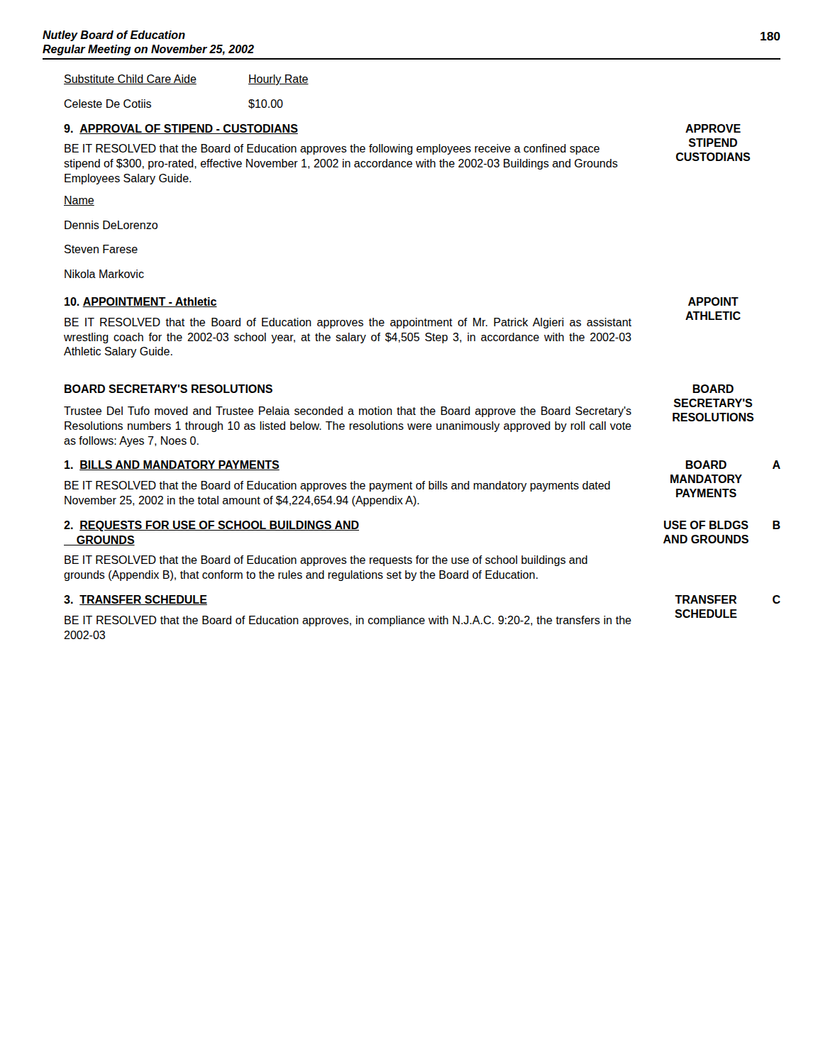Nutley Board of Education
Regular Meeting on November 25, 2002
180
Substitute Child Care Aide
Hourly Rate
Celeste De Cotiis
$10.00
9. APPROVAL OF STIPEND - CUSTODIANS
BE IT RESOLVED that the Board of Education approves the following employees receive a confined space stipend of $300, pro-rated, effective November 1, 2002 in accordance with the 2002-03 Buildings and Grounds Employees Salary Guide.
Name
Dennis DeLorenzo
Steven Farese
Nikola Markovic
APPROVE STIPEND CUSTODIANS
10. APPOINTMENT - Athletic
BE IT RESOLVED that the Board of Education approves the appointment of Mr. Patrick Algieri as assistant wrestling coach for the 2002-03 school year, at the salary of $4,505 Step 3, in accordance with the 2002-03 Athletic Salary Guide.
APPOINT ATHLETIC
BOARD SECRETARY'S RESOLUTIONS
Trustee Del Tufo moved and Trustee Pelaia seconded a motion that the Board approve the Board Secretary's Resolutions numbers 1 through 10 as listed below. The resolutions were unanimously approved by roll call vote as follows: Ayes 7, Noes 0.
BOARD SECRETARY'S RESOLUTIONS
1. BILLS AND MANDATORY PAYMENTS
BE IT RESOLVED that the Board of Education approves the payment of bills and mandatory payments dated November 25, 2002 in the total amount of $4,224,654.94 (Appendix A).
BOARD
MANDATORY
PAYMENTS A
2. REQUESTS FOR USE OF SCHOOL BUILDINGS AND
GROUNDS
BE IT RESOLVED that the Board of Education approves the requests for the use of school buildings and grounds (Appendix B), that conform to the rules and regulations set by the Board of Education.
USE OF BLDGS
AND GROUNDS B
3. TRANSFER SCHEDULE
BE IT RESOLVED that the Board of Education approves, in compliance with N.J.A.C. 9:20-2, the transfers in the 2002-03
TRANSFER
SCHEDULE C